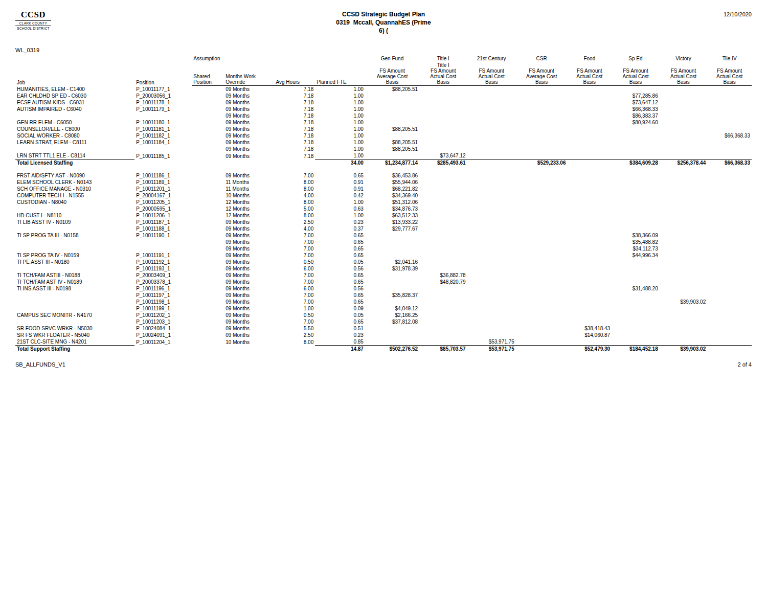CCSD CLARK COUNTY SCHOOL DISTRICT
CCSD Strategic Budget Plan
0319 Mccall, QuannahES (Prime
6) (
12/10/2020
WL_0319
| Job | Position | Assumption | Gen Fund | Title I | 21st Century | CSR | Food | Sp Ed | Victory | Tile IV |
| --- | --- | --- | --- | --- | --- | --- | --- | --- | --- | --- |
| Shared Position | Months Work Override | Avg Hours | Planned FTE | FS Amount Average Cost Basis | Title I FS Amount Actual Cost Basis | FS Amount Actual Cost Basis | FS Amount Average Cost Basis | FS Amount Actual Cost Basis | FS Amount Actual Cost Basis | FS Amount Actual Cost Basis | FS Amount Actual Cost Basis |
| HUMANITIES, ELEM - C1400 | P_10011177_1 | | 09 Months | 7.18 | 1.00 | $88,205.51 | | | | | | | |
| EAR CHLDHD SP ED - C6030 | P_20003056_1 | | 09 Months | 7.18 | 1.00 | | | | | | $77,285.86 | | |
| ECSE AUTISM-KIDS - C6031 | P_10011178_1 | | 09 Months | 7.18 | 1.00 | | | | | | $73,647.12 | | |
| AUTISM IMPAIRED - C6040 | P_10011179_1 | | 09 Months | 7.18 | 1.00 | | | | | | $66,368.33 | | |
| | | | 09 Months | 7.18 | 1.00 | | | | | | $86,383.37 | | |
| GEN RR ELEM - C6050 | P_10011180_1 | | 09 Months | 7.18 | 1.00 | | | | | | $80,924.60 | | |
| COUNSELOR/ELE - C8000 | P_10011181_1 | | 09 Months | 7.18 | 1.00 | $88,205.51 | | | | | | | |
| SOCIAL WORKER - C8080 | P_10011182_1 | | 09 Months | 7.18 | 1.00 | | | | | | | | $66,368.33 |
| LEARN STRAT, ELEM - C8111 | P_10011184_1 | | 09 Months | 7.18 | 1.00 | $88,205.51 | | | | | | | |
| | | | 09 Months | 7.18 | 1.00 | $88,205.51 | | | | | | | |
| LRN STRT TTL1 ELE - C8114 | P_10011185_1 | | 09 Months | 7.18 | 1.00 | | $73,647.12 | | | | | | |
| Total Licensed Staffing | | | | | 34.00 | $1,234,877.14 | $285,493.61 | | $529,233.06 | | $384,609.28 | $256,378.44 | $66,368.33 |
| FRST AID/SFTY AST - N0090 | P_10011186_1 | | 09 Months | 7.00 | 0.65 | $36,453.86 | | | | | | | |
| ELEM SCHOOL CLERK - N0143 | P_10011189_1 | | 11 Months | 8.00 | 0.91 | $55,944.06 | | | | | | | |
| SCH OFFICE MANAGE - N0310 | P_10011201_1 | | 11 Months | 8.00 | 0.91 | $68,221.82 | | | | | | | |
| COMPUTER TECH I - N1555 | P_20004167_1 | | 10 Months | 4.00 | 0.42 | $34,369.40 | | | | | | | |
| CUSTODIAN - N8040 | P_10011205_1 | | 12 Months | 8.00 | 1.00 | $51,312.06 | | | | | | | |
| | P_20000595_1 | | 12 Months | 5.00 | 0.63 | $34,876.73 | | | | | | | |
| HD CUST I - N8110 | P_10011206_1 | | 12 Months | 8.00 | 1.00 | $63,512.33 | | | | | | | |
| TI LIB ASST IV - N0109 | P_10011187_1 | | 09 Months | 2.50 | 0.23 | $13,933.22 | | | | | | | |
| | P_10011188_1 | | 09 Months | 4.00 | 0.37 | $29,777.67 | | | | | | | |
| TI SP PROG TA III - N0158 | P_10011190_1 | | 09 Months | 7.00 | 0.65 | | | | | | $38,366.09 | | |
| | | | 09 Months | 7.00 | 0.65 | | | | | | $35,488.82 | | |
| | | | 09 Months | 7.00 | 0.65 | | | | | | $34,112.73 | | |
| TI SP PROG TA IV - N0159 | P_10011191_1 | | 09 Months | 7.00 | 0.65 | | | | | | $44,996.34 | | |
| TI PE ASST III - N0180 | P_10011192_1 | | 09 Months | 0.50 | 0.05 | $2,041.16 | | | | | | | |
| | P_10011193_1 | | 09 Months | 6.00 | 0.56 | $31,978.39 | | | | | | | |
| TI TCH/FAM ASTIII - N0188 | P_20003409_1 | | 09 Months | 7.00 | 0.65 | | $36,882.78 | | | | | | |
| TI TCH/FAM AST IV - N0189 | P_20003378_1 | | 09 Months | 7.00 | 0.65 | | $48,820.79 | | | | | | |
| TI INS ASST III - N0198 | P_10011196_1 | | 09 Months | 6.00 | 0.56 | | | | | | $31,488.20 | | |
| | P_10011197_1 | | 09 Months | 7.00 | 0.65 | $35,828.37 | | | | | | | |
| | P_10011198_1 | | 09 Months | 7.00 | 0.65 | | | | | | | $39,903.02 | |
| | P_10011199_1 | | 09 Months | 1.00 | 0.09 | $4,049.12 | | | | | | | |
| CAMPUS SEC MONITR - N4170 | P_10011202_1 | | 09 Months | 0.50 | 0.05 | $2,166.25 | | | | | | | |
| | P_10011203_1 | | 09 Months | 7.00 | 0.65 | $37,812.08 | | | | | | | |
| SR FOOD SRVC WRKR - N5030 | P_10024084_1 | | 09 Months | 5.50 | 0.51 | | | | | $38,418.43 | | | |
| SR FS WKR FLOATER - N5040 | P_10024091_1 | | 09 Months | 2.50 | 0.23 | | | | | $14,060.87 | | | |
| 21ST CLC-SITE MNG - N4201 | P_10011204_1 | | 10 Months | 8.00 | 0.85 | | | $53,971.75 | | | | | |
| Total Support Staffing | | | | | 14.87 | $502,276.52 | $85,703.57 | $53,971.75 | | $52,479.30 | $184,452.18 | $39,903.02 | |
SB_ALLFUNDS_V1 2 of 4